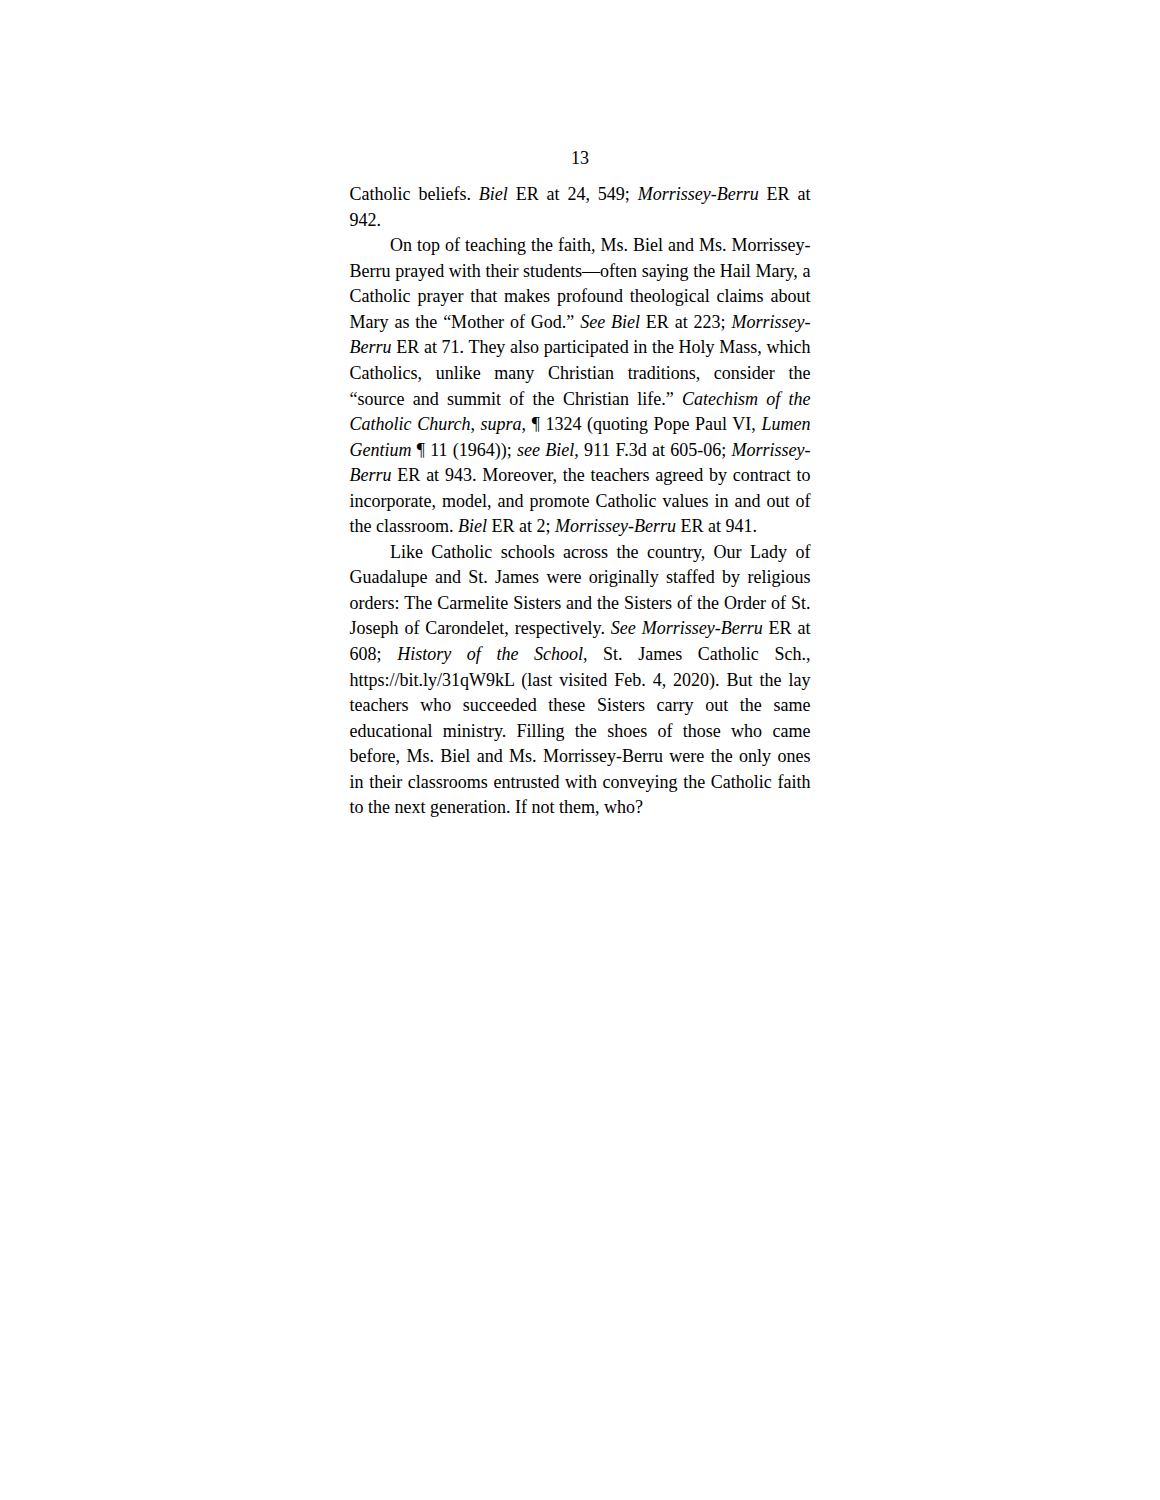13
Catholic beliefs. Biel ER at 24, 549; Morrissey-Berru ER at 942.
On top of teaching the faith, Ms. Biel and Ms. Morrissey-Berru prayed with their students—often saying the Hail Mary, a Catholic prayer that makes profound theological claims about Mary as the “Mother of God.” See Biel ER at 223; Morrissey-Berru ER at 71. They also participated in the Holy Mass, which Catholics, unlike many Christian traditions, consider the “source and summit of the Christian life.” Catechism of the Catholic Church, supra, ¶ 1324 (quoting Pope Paul VI, Lumen Gentium ¶ 11 (1964)); see Biel, 911 F.3d at 605-06; Morrissey-Berru ER at 943. Moreover, the teachers agreed by contract to incorporate, model, and promote Catholic values in and out of the classroom. Biel ER at 2; Morrissey-Berru ER at 941.
Like Catholic schools across the country, Our Lady of Guadalupe and St. James were originally staffed by religious orders: The Carmelite Sisters and the Sisters of the Order of St. Joseph of Carondelet, respectively. See Morrissey-Berru ER at 608; History of the School, St. James Catholic Sch., https://bit.ly/31qW9kL (last visited Feb. 4, 2020). But the lay teachers who succeeded these Sisters carry out the same educational ministry. Filling the shoes of those who came before, Ms. Biel and Ms. Morrissey-Berru were the only ones in their classrooms entrusted with conveying the Catholic faith to the next generation. If not them, who?